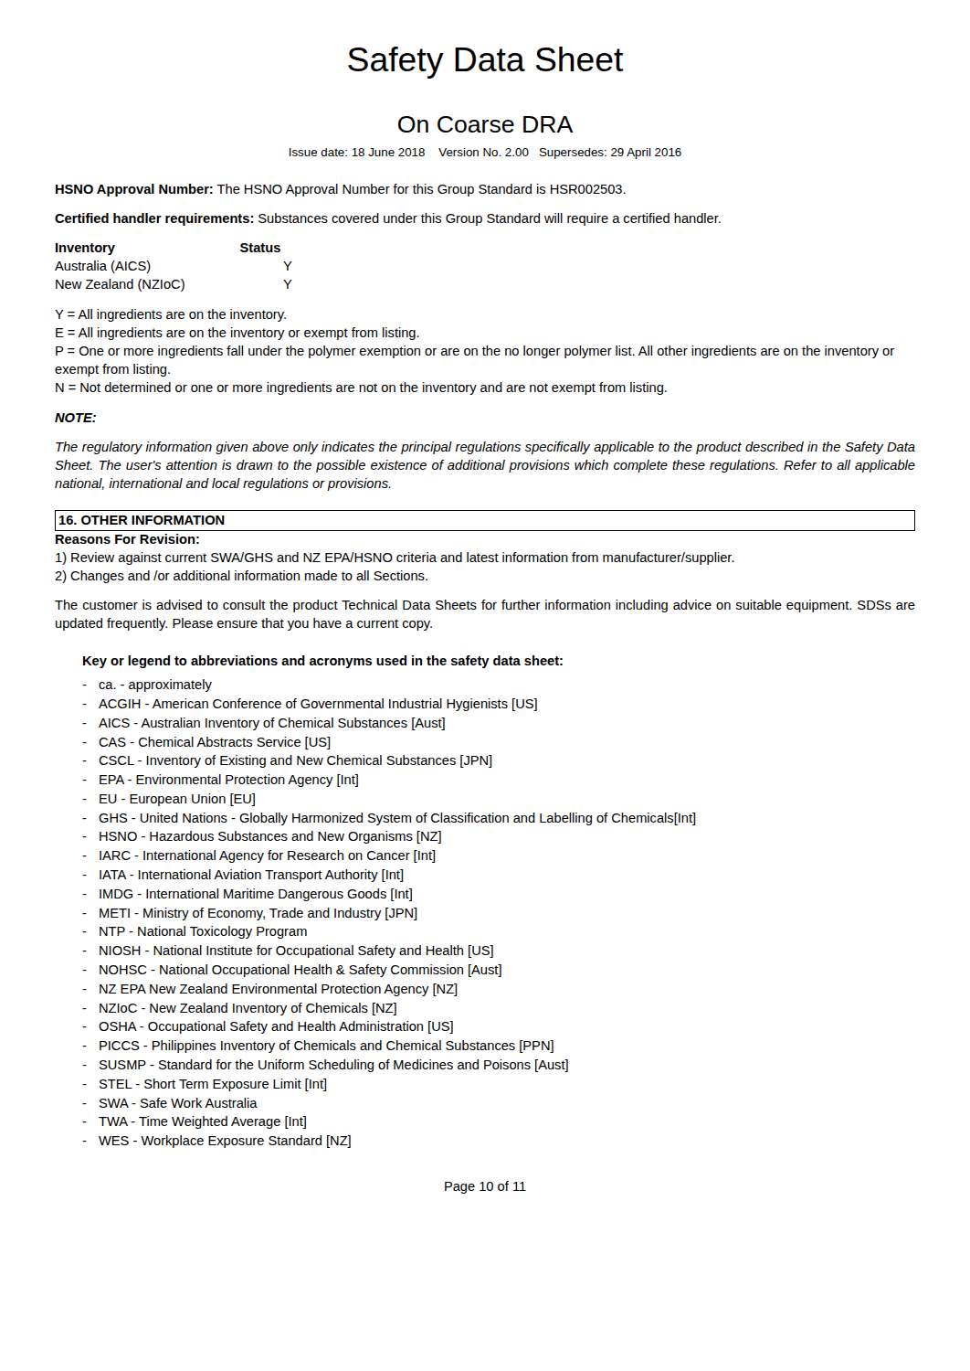Safety Data Sheet
On Coarse DRA
Issue date: 18 June 2018 Version No. 2.00 Supersedes: 29 April 2016
HSNO Approval Number: The HSNO Approval Number for this Group Standard is HSR002503.
Certified handler requirements: Substances covered under this Group Standard will require a certified handler.
| Inventory | Status |
| --- | --- |
| Australia (AICS) | Y |
| New Zealand (NZIoC) | Y |
Y = All ingredients are on the inventory.
E = All ingredients are on the inventory or exempt from listing.
P = One or more ingredients fall under the polymer exemption or are on the no longer polymer list. All other ingredients are on the inventory or exempt from listing.
N = Not determined or one or more ingredients are not on the inventory and are not exempt from listing.
NOTE:
The regulatory information given above only indicates the principal regulations specifically applicable to the product described in the Safety Data Sheet. The user's attention is drawn to the possible existence of additional provisions which complete these regulations. Refer to all applicable national, international and local regulations or provisions.
16. OTHER INFORMATION
Reasons For Revision:
1) Review against current SWA/GHS and NZ EPA/HSNO criteria and latest information from manufacturer/supplier.
2) Changes and /or additional information made to all Sections.
The customer is advised to consult the product Technical Data Sheets for further information including advice on suitable equipment. SDSs are updated frequently. Please ensure that you have a current copy.
Key or legend to abbreviations and acronyms used in the safety data sheet:
ca. - approximately
ACGIH - American Conference of Governmental Industrial Hygienists [US]
AICS - Australian Inventory of Chemical Substances [Aust]
CAS - Chemical Abstracts Service [US]
CSCL - Inventory of Existing and New Chemical Substances [JPN]
EPA - Environmental Protection Agency [Int]
EU - European Union [EU]
GHS - United Nations - Globally Harmonized System of Classification and Labelling of Chemicals[Int]
HSNO - Hazardous Substances and New Organisms [NZ]
IARC - International Agency for Research on Cancer [Int]
IATA - International Aviation Transport Authority [Int]
IMDG - International Maritime Dangerous Goods [Int]
METI - Ministry of Economy, Trade and Industry [JPN]
NTP - National Toxicology Program
NIOSH - National Institute for Occupational Safety and Health [US]
NOHSC - National Occupational Health & Safety Commission [Aust]
NZ EPA New Zealand Environmental Protection Agency [NZ]
NZIoC - New Zealand Inventory of Chemicals [NZ]
OSHA - Occupational Safety and Health Administration [US]
PICCS - Philippines Inventory of Chemicals and Chemical Substances [PPN]
SUSMP - Standard for the Uniform Scheduling of Medicines and Poisons [Aust]
STEL - Short Term Exposure Limit [Int]
SWA - Safe Work Australia
TWA - Time Weighted Average [Int]
WES - Workplace Exposure Standard [NZ]
Page 10 of 11